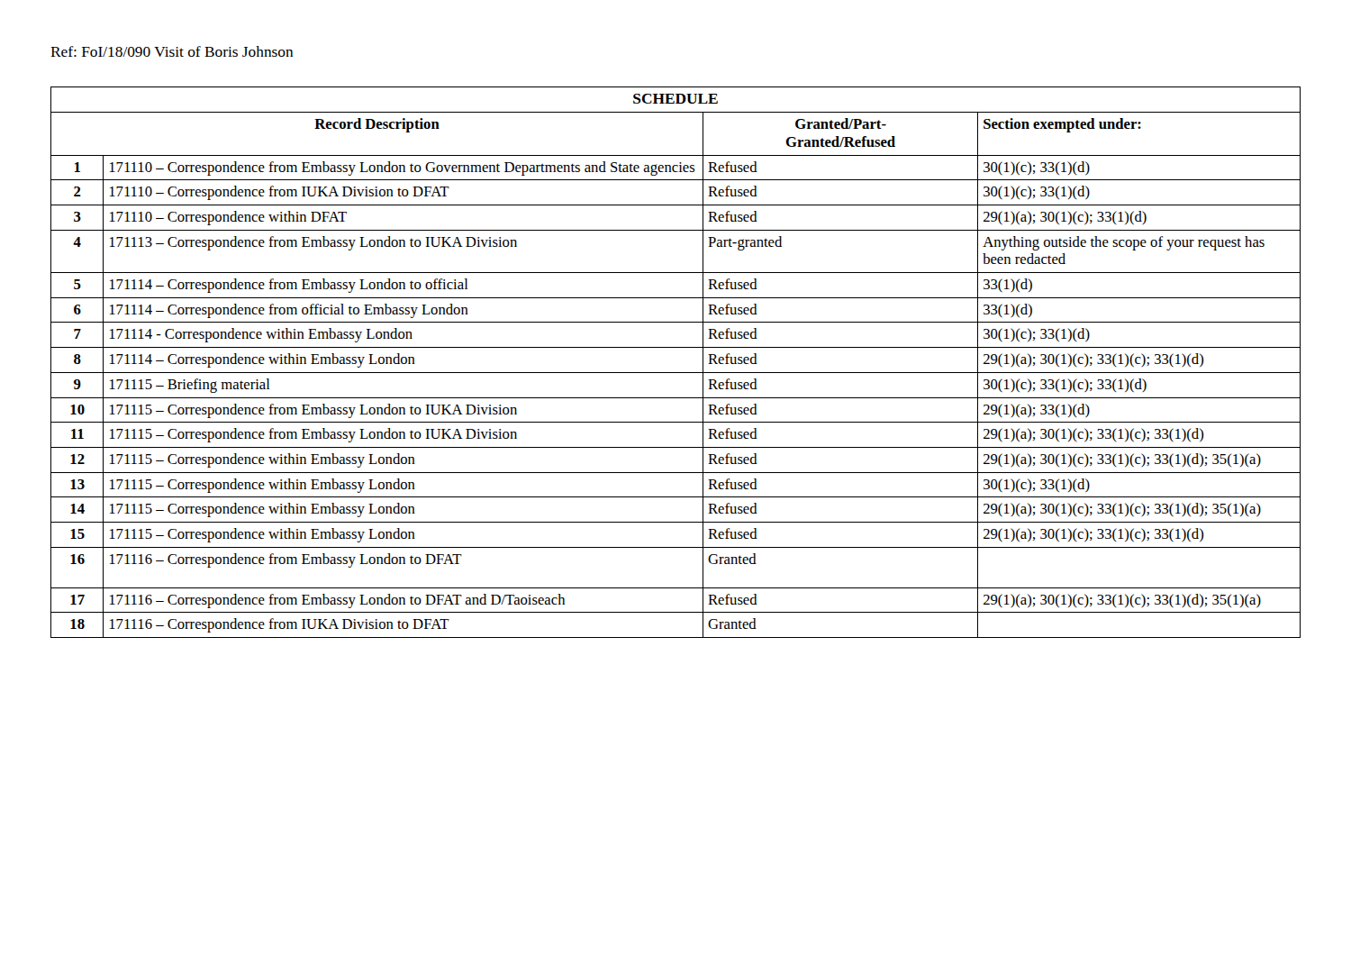Ref: FoI/18/090 Visit of Boris Johnson
| SCHEDULE |
| --- |
| Record Description | Granted/Part- Granted/Refused | Section exempted under: |
| 1 | 171110 – Correspondence from Embassy London to Government Departments and State agencies | Refused | 30(1)(c); 33(1)(d) |
| 2 | 171110 – Correspondence from IUKA Division to DFAT | Refused | 30(1)(c); 33(1)(d) |
| 3 | 171110 – Correspondence within DFAT | Refused | 29(1)(a); 30(1)(c); 33(1)(d) |
| 4 | 171113 – Correspondence from Embassy London to IUKA Division | Part-granted | Anything outside the scope of your request has been redacted |
| 5 | 171114 – Correspondence from Embassy London to official | Refused | 33(1)(d) |
| 6 | 171114 – Correspondence from official to Embassy London | Refused | 33(1)(d) |
| 7 | 171114 - Correspondence within Embassy London | Refused | 30(1)(c); 33(1)(d) |
| 8 | 171114 – Correspondence within Embassy London | Refused | 29(1)(a); 30(1)(c); 33(1)(c); 33(1)(d) |
| 9 | 171115 – Briefing material | Refused | 30(1)(c); 33(1)(c); 33(1)(d) |
| 10 | 171115 – Correspondence from Embassy London to IUKA Division | Refused | 29(1)(a); 33(1)(d) |
| 11 | 171115 – Correspondence from Embassy London to IUKA Division | Refused | 29(1)(a); 30(1)(c); 33(1)(c); 33(1)(d) |
| 12 | 171115 – Correspondence within Embassy London | Refused | 29(1)(a); 30(1)(c); 33(1)(c); 33(1)(d); 35(1)(a) |
| 13 | 171115 – Correspondence within Embassy London | Refused | 30(1)(c); 33(1)(d) |
| 14 | 171115 – Correspondence within Embassy London | Refused | 29(1)(a); 30(1)(c); 33(1)(c); 33(1)(d); 35(1)(a) |
| 15 | 171115 – Correspondence within Embassy London | Refused | 29(1)(a); 30(1)(c); 33(1)(c); 33(1)(d) |
| 16 | 171116 – Correspondence from Embassy London to DFAT | Granted | |
| 17 | 171116 – Correspondence from Embassy London to DFAT and D/Taoiseach | Refused | 29(1)(a); 30(1)(c); 33(1)(c); 33(1)(d); 35(1)(a) |
| 18 | 171116 – Correspondence from IUKA Division to DFAT | Granted | |